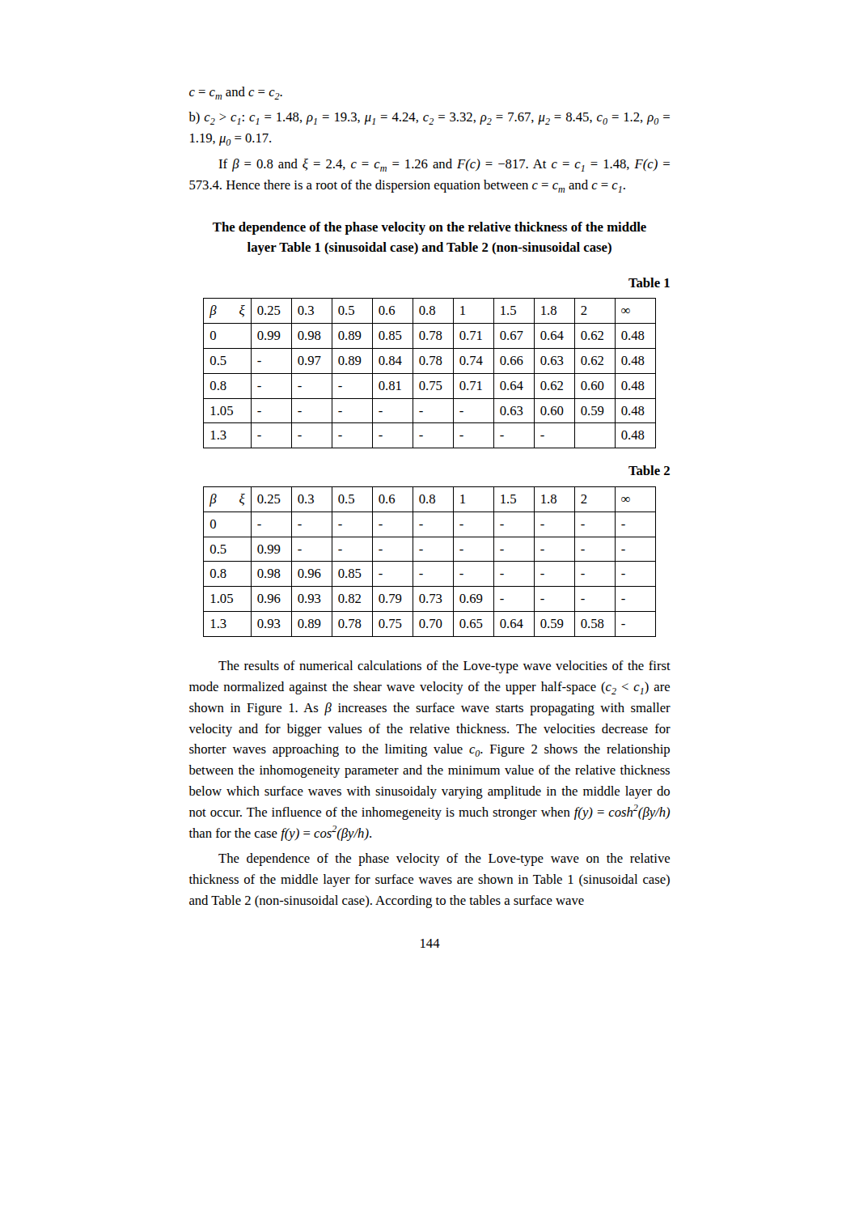c = cm and c = c2.
b) c2 > c1: c1 = 1.48, ρ1 = 19.3, μ1 = 4.24, c2 = 3.32, ρ2 = 7.67, μ2 = 8.45, c0 = 1.2, ρ0 = 1.19, μ0 = 0.17.
If β = 0.8 and ξ = 2.4, c = cm = 1.26 and F(c) = −817. At c = c1 = 1.48, F(c) = 573.4. Hence there is a root of the dispersion equation between c = cm and c = c1.
The dependence of the phase velocity on the relative thickness of the middle
layer Table 1 (sinusoidal case) and Table 2 (non-sinusoidal case)
Table 1
| ξ β | 0.25 | 0.3 | 0.5 | 0.6 | 0.8 | 1 | 1.5 | 1.8 | 2 | ∞ |
| 0 | 0.99 | 0.98 | 0.89 | 0.85 | 0.78 | 0.71 | 0.67 | 0.64 | 0.62 | 0.48 |
| 0.5 | - | 0.97 | 0.89 | 0.84 | 0.78 | 0.74 | 0.66 | 0.63 | 0.62 | 0.48 |
| 0.8 | - | - | - | 0.81 | 0.75 | 0.71 | 0.64 | 0.62 | 0.60 | 0.48 |
| 1.05 | - | - | - | - | - | - | 0.63 | 0.60 | 0.59 | 0.48 |
| 1.3 | - | - | - | - | - | - | - | - | | 0.48 |
Table 2
| ξ β | 0.25 | 0.3 | 0.5 | 0.6 | 0.8 | 1 | 1.5 | 1.8 | 2 | ∞ |
| 0 | - | - | - | - | - | - | - | - | - | - |
| 0.5 | 0.99 | - | - | - | - | - | - | - | - | - |
| 0.8 | 0.98 | 0.96 | 0.85 | - | - | - | - | - | - | - |
| 1.05 | 0.96 | 0.93 | 0.82 | 0.79 | 0.73 | 0.69 | - | - | - | - |
| 1.3 | 0.93 | 0.89 | 0.78 | 0.75 | 0.70 | 0.65 | 0.64 | 0.59 | 0.58 | - |
The results of numerical calculations of the Love-type wave velocities of the first mode normalized against the shear wave velocity of the upper half-space (c2 < c1) are shown in Figure 1. As β increases the surface wave starts propagating with smaller velocity and for bigger values of the relative thickness. The velocities decrease for shorter waves approaching to the limiting value c0. Figure 2 shows the relationship between the inhomogeneity parameter and the minimum value of the relative thickness below which surface waves with sinusoidaly varying amplitude in the middle layer do not occur. The influence of the inhomegeneity is much stronger when f(y) = cosh2(βy/h) than for the case f(y) = cos2(βy/h).
The dependence of the phase velocity of the Love-type wave on the relative thickness of the middle layer for surface waves are shown in Table 1 (sinusoidal case) and Table 2 (non-sinusoidal case). According to the tables a surface wave
144